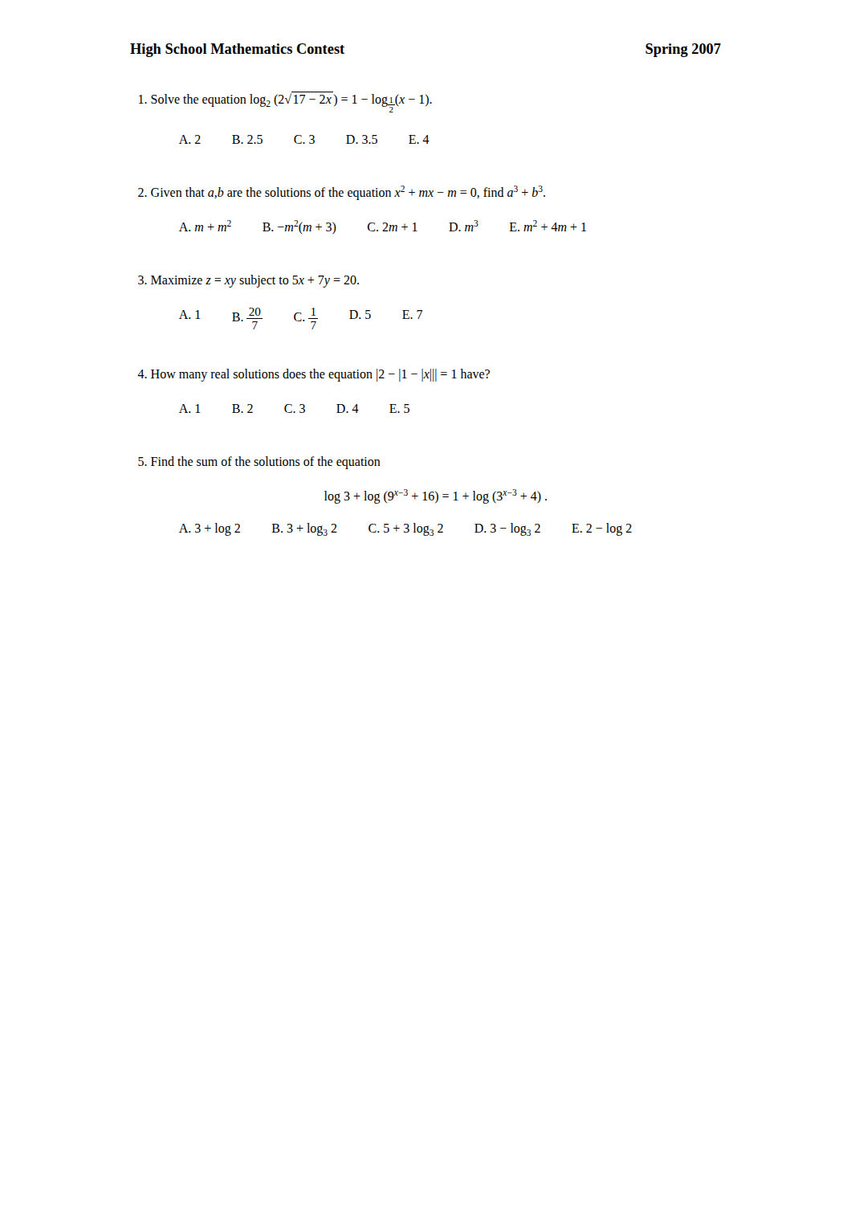High School Mathematics Contest Spring 2007
Solve the equation log2 (2√17 − 2x) = 1 − log12(x − 1).
A. 2
B. 2.5
C. 3
D. 3.5
E. 4
Given that a,b are the solutions of the equation x2 + mx − m = 0, find a3 + b3.
A. m + m2
B. −m2(m + 3)
C. 2m + 1
D. m3
E. m2 + 4m + 1
Maximize z = xy subject to 5x + 7y = 20.
A. 1
B. 207
C. 17
D. 5
E. 7
How many real solutions does the equation |2 − |1 − |x||| = 1 have?
A. 1
B. 2
C. 3
D. 4
E. 5
Find the sum of the solutions of the equation
log 3 + log (9x−3 + 16) = 1 + log (3x−3 + 4) .
A. 3 + log 2
B. 3 + log3 2
C. 5 + 3 log3 2
D. 3 − log3 2
E. 2 − log 2